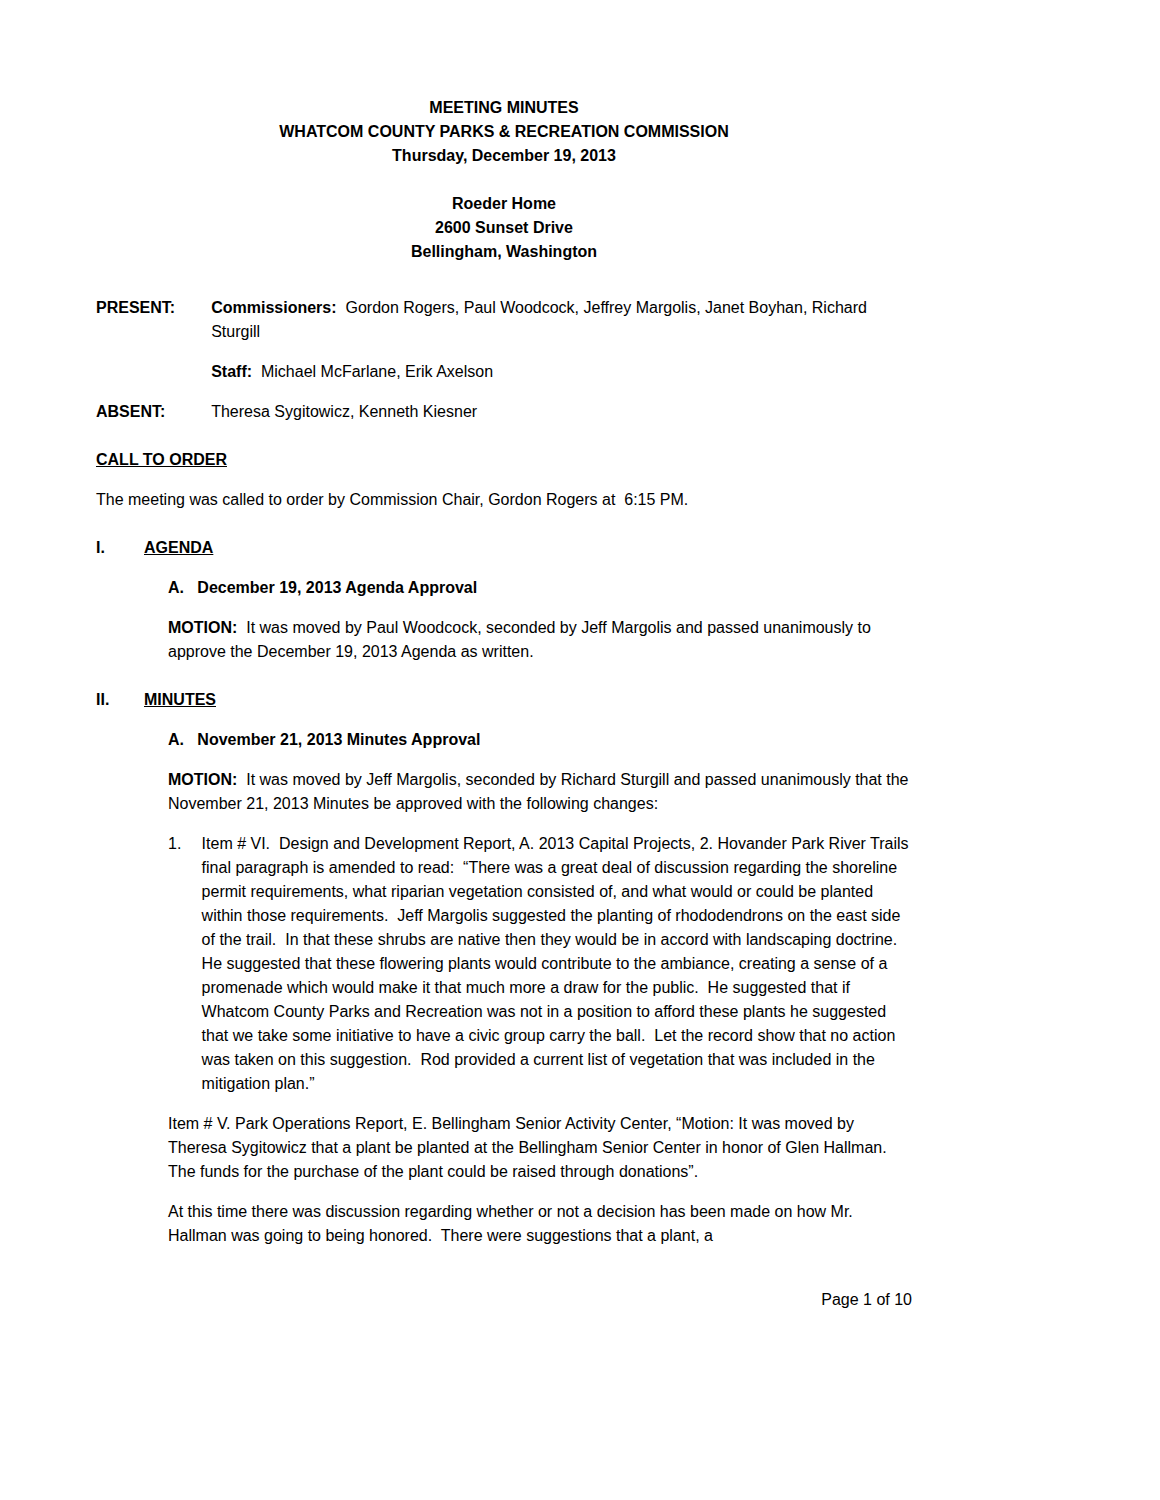MEETING MINUTES
WHATCOM COUNTY PARKS & RECREATION COMMISSION
Thursday, December 19, 2013
Roeder Home
2600 Sunset Drive
Bellingham, Washington
PRESENT:
Commissioners: Gordon Rogers, Paul Woodcock, Jeffrey Margolis, Janet Boyhan, Richard Sturgill
Staff: Michael McFarlane, Erik Axelson
ABSENT:
Theresa Sygitowicz, Kenneth Kiesner
CALL TO ORDER
The meeting was called to order by Commission Chair, Gordon Rogers at 6:15 PM.
I.
AGENDA
A. December 19, 2013 Agenda Approval
MOTION: It was moved by Paul Woodcock, seconded by Jeff Margolis and passed unanimously to approve the December 19, 2013 Agenda as written.
II.
MINUTES
A. November 21, 2013 Minutes Approval
MOTION: It was moved by Jeff Margolis, seconded by Richard Sturgill and passed unanimously that the November 21, 2013 Minutes be approved with the following changes:
1.
Item # VI. Design and Development Report, A. 2013 Capital Projects, 2. Hovander Park River Trails final paragraph is amended to read: “There was a great deal of discussion regarding the shoreline permit requirements, what riparian vegetation consisted of, and what would or could be planted within those requirements. Jeff Margolis suggested the planting of rhododendrons on the east side of the trail. In that these shrubs are native then they would be in accord with landscaping doctrine. He suggested that these flowering plants would contribute to the ambiance, creating a sense of a promenade which would make it that much more a draw for the public. He suggested that if Whatcom County Parks and Recreation was not in a position to afford these plants he suggested that we take some initiative to have a civic group carry the ball. Let the record show that no action was taken on this suggestion. Rod provided a current list of vegetation that was included in the mitigation plan.”
Item # V. Park Operations Report, E. Bellingham Senior Activity Center, “Motion: It was moved by Theresa Sygitowicz that a plant be planted at the Bellingham Senior Center in honor of Glen Hallman. The funds for the purchase of the plant could be raised through donations”.
At this time there was discussion regarding whether or not a decision has been made on how Mr. Hallman was going to being honored. There were suggestions that a plant, a
Page 1 of 10